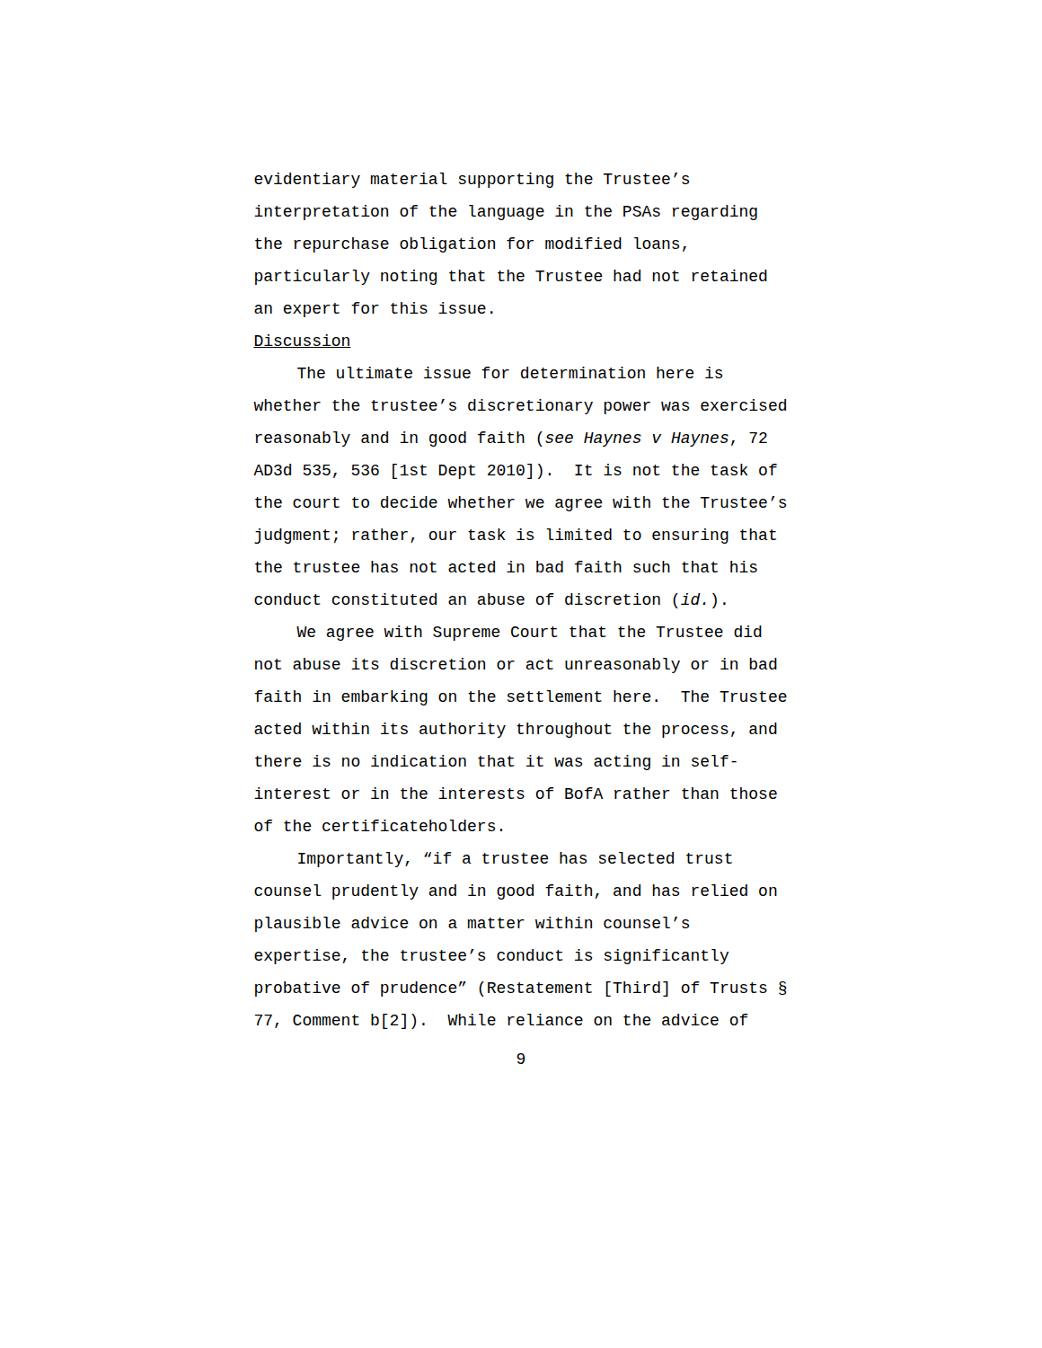evidentiary material supporting the Trustee’s interpretation of the language in the PSAs regarding the repurchase obligation for modified loans, particularly noting that the Trustee had not retained an expert for this issue.
Discussion
The ultimate issue for determination here is whether the trustee’s discretionary power was exercised reasonably and in good faith (see Haynes v Haynes, 72 AD3d 535, 536 [1st Dept 2010]). It is not the task of the court to decide whether we agree with the Trustee’s judgment; rather, our task is limited to ensuring that the trustee has not acted in bad faith such that his conduct constituted an abuse of discretion (id.).
We agree with Supreme Court that the Trustee did not abuse its discretion or act unreasonably or in bad faith in embarking on the settlement here. The Trustee acted within its authority throughout the process, and there is no indication that it was acting in self-interest or in the interests of BofA rather than those of the certificateholders.
Importantly, “if a trustee has selected trust counsel prudently and in good faith, and has relied on plausible advice on a matter within counsel’s expertise, the trustee’s conduct is significantly probative of prudence” (Restatement [Third] of Trusts § 77, Comment b[2]). While reliance on the advice of
9